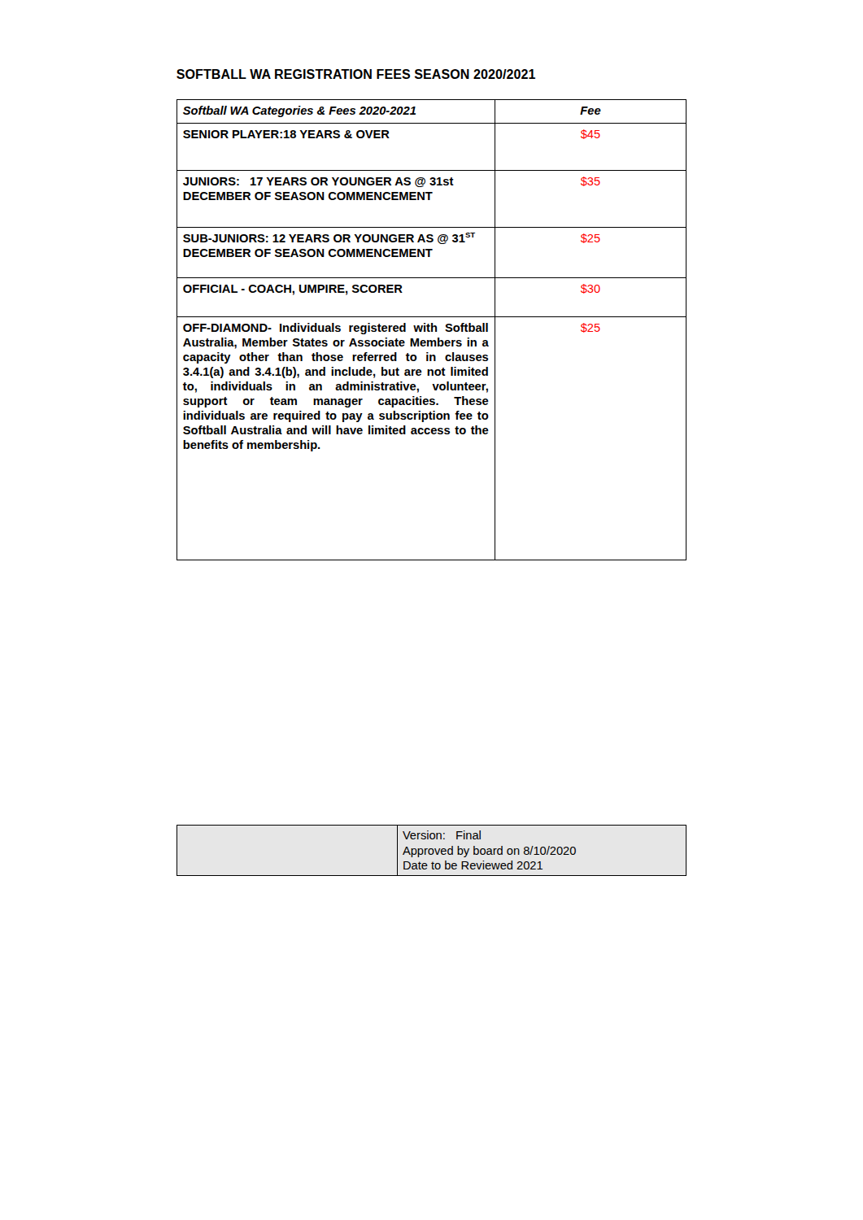SOFTBALL WA REGISTRATION FEES SEASON 2020/2021
| Softball WA Categories & Fees 2020-2021 | Fee |
| SENIOR PLAYER:18 YEARS & OVER | $45 |
| JUNIORS: 17 YEARS OR YOUNGER AS @ 31st DECEMBER OF SEASON COMMENCEMENT | $35 |
| SUB-JUNIORS: 12 YEARS OR YOUNGER AS @ 31 ST DECEMBER OF SEASON COMMENCEMENT | $25 |
| OFFICIAL - COACH, UMPIRE, SCORER | $30 |
| OFF-DIAMOND- Individuals registered with Softball Australia, Member States or Associate Members in a capacity other than those referred to in clauses 3.4.1(a) and 3.4.1(b), and include, but are not limited to, individuals in an administrative, volunteer, support or team manager capacities. These individuals are required to pay a subscription fee to Softball Australia and will have limited access to the benefits of membership. | $25 |
| | Version: Final Approved by board on 8/10/2020 Date to be Reviewed 2021 |